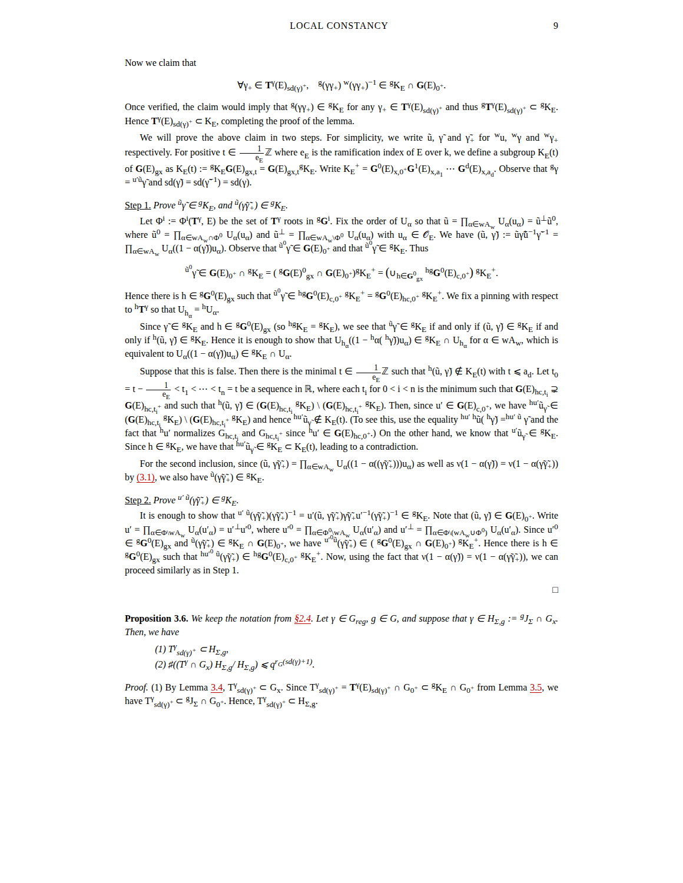LOCAL CONSTANCY 9
Now we claim that
∀γ+ ∈ Tγ(E)sd(γ)+, g(γγ+) w(γγ+)−1 ∈ gKE ∩ G(E)0+.
Once verified, the claim would imply that g(γγ+) ∈ gKE for any γ+ ∈ Tγ(E)sd(γ)+ and thus gTγ(E)sd(γ)+ ⊂ gKE. Hence Tγ(E)sd(γ)+ ⊂ KE, completing the proof of the lemma.
We will prove the above claim in two steps. For simplicity, we write ũ, γ̃ and γ̃+ for wu, wγ and wγ+ respectively. For positive t ∈ 1 eEℤ where eE is the ramification index of E over k, we define a subgroup KE(t) of G(E)gx as KE(t) := gKEG(E)gx,t = G(E)gx,tgKE. Write KE+ = G0(E)x,0+G1(E)x,a1 ⋯ Gd(E)x,ad. Observe that gγ = u′ũγ̃ and sd(γ̃) = sd(γ̃−1) = sd(γ).
Step 1. Prove ũγ̃ ∈ gKE, and ũ(γ̃γ̃+) ∈ gKE.
Let Φi := Φi(Tγ, E) be the set of Tγ roots in gGi. Fix the order of Uα so that ũ = ∏α∈wAw Uα(uα) = ũ⊥ũ0, where ũ0 = ∏α∈wAw∩Φ0 Uα(uα) and ũ⊥ = ∏α∈wAw\Φ0 Uα(uα) with uα ∈ 𝒪E. We have (ũ, γ̃) := ũγ̃ũ−1γ̃−1 = ∏α∈wAw Uα((1 − α(γ̃))uα). Observe that ũ0γ̃ ∈ G(E)0+ and that ũ0γ̃ ∈ gKE. Thus
ũ0γ̃ ∈ G(E)0+ ∩ gKE = ( gG(E)0gx ∩ G(E)0+)gKE+ = (∪h∈G0gx hgG0(E)c,0+) gKE+.
Hence there is h ∈ gG0(E)gx such that ũ0γ̃ ∈ hgG0(E)c,0+ gKE+ = gG0(E)hc,0+ gKE+. We fix a pinning with respect to hTγ so that Uhα = hUα.
Since γ̃ ∈ gKE and h ∈ gG0(E)gx (so hgKE = gKE), we see that ũγ̃ ∈ gKE if and only if (ũ, γ̃) ∈ gKE if and only if h(ũ, γ̃) ∈ gKE. Hence it is enough to show that Uhα((1 − hα( hγ̃))uα) ∈ gKE ∩ Uhα for α ∈ wAw, which is equivalent to Uα((1 − α(γ̃))uα) ∈ gKE ∩ Uα.
Suppose that this is false. Then there is the minimal t ∈ 1 eEℤ such that h(ũ, γ̃) ∉ KE(t) with t ⩽ ad. Let t0 = t − 1 eE < t1 < ⋯ < tn = t be a sequence in ℝ, where each ti for 0 < i < n is the minimum such that G(E)hc,ti ⊋ G(E)hc,ti+ and such that h(ũ, γ̃) ∈ (G(E)hc,ti gKE) \ (G(E)hc,ti+ gKE). Then, since u′ ∈ G(E)c,0+, we have hu′ũγ̃ ∈ (G(E)hc,ti gKE) \ (G(E)hc,ti+ gKE) and hence hu′ũγ̃ ∉ KE(t). (To see this, use the equality hu′ hũ( hγ̃) =hu′ ũ γ̃ and the fact that hu′ normalizes Ghc,ti and Ghc,ti+ since hu′ ∈ G(E)hc,0+.) On the other hand, we know that u′ũγ̃ ∈ gKE. Since h ∈ gKE, we have that hu′ũγ̃ ∈ gKE ⊂ KE(t), leading to a contradiction.
For the second inclusion, since (ũ, γ̃γ̃+) = ∏α∈wAw Uα((1 − α((γ̃γ̃+)))uα) as well as ν(1 − α(γ̃)) = ν(1 − α(γ̃γ̃+)) by (3.1), we also have ũ(γ̃γ̃+) ∈ gKE.
Step 2. Prove u′ ũ(γ̃γ̃+) ∈ gKE.
It is enough to show that u′ ũ(γ̃γ̃+)(γ̃γ̃+)−1 = u′(ũ, γ̃γ̃+)γ̃γ̃+u′−1(γ̃γ̃+)−1 ∈ gKE. Note that (ũ, γ̃) ∈ G(E)0+. Write u′ = ∏α∈Φ\wAw Uα(u′α) = u′⊥u′0, where u′0 = ∏α∈Φ0\wAw Uα(u′α) and u′⊥ = ∏α∈Φ\(wAw∪Φ0) Uα(u′α). Since u′0 ∈ gG0(E)gx and ũ(γ̃γ̃+) ∈ gKE ∩ G(E)0+, we have u′0ũ(γ̃γ̃+) ∈ ( gG0(E)gx ∩ G(E)0+) gKE+. Hence there is h ∈ gG0(E)gx such that hu′0 ũ(γ̃γ̃+) ∈ hgG0(E)c,0+ gKE+. Now, using the fact that ν(1 − α(γ̃)) = ν(1 − α(γ̃γ̃+)), we can proceed similarly as in Step 1.
□
Proposition 3.6. We keep the notation from §2.4. Let γ ∈ Greg, g ∈ G, and suppose that γ ∈ HΣ,g := gJΣ ∩ Gx. Then, we have
(1) Tγsd(γ)+ ⊂ HΣ,g,
(2) ♯((Tγ ∩ Gx) HΣ,g/ HΣ,g) ⩽ qrG(sd(γ)+1).
Proof. (1) By Lemma 3.4, Tγsd(γ)+ ⊂ Gx. Since Tγsd(γ)+ = Tγ(E)sd(γ)+ ∩ G0+ ⊂ gKE ∩ G0+ from Lemma 3.5, we have Tγsd(γ)+ ⊂ gJΣ ∩ G0+. Hence, Tγsd(γ)+ ⊂ HΣ,g.